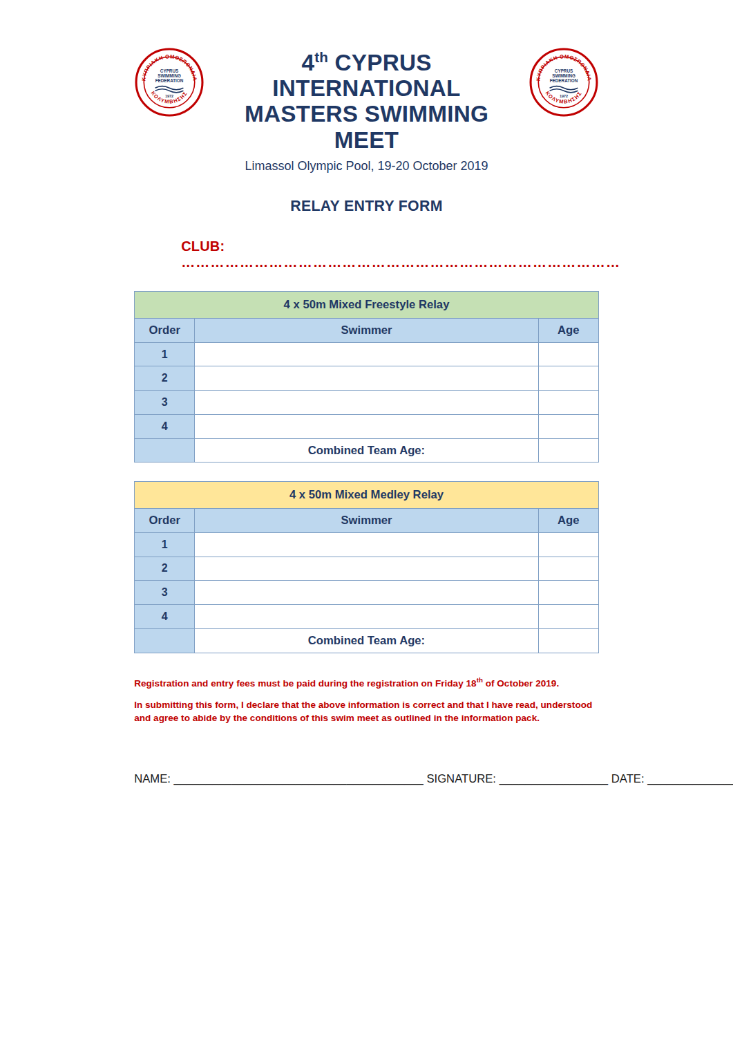ΚΥΠΡΙΑΚΗ ΟΜΟΣΠΟΝΔΙΑ ΚΟΛΥΜΒΗΣΗΣ CYPRUS SWIMMING FEDERATION 1972
4th CYPRUS INTERNATIONAL
MASTERS SWIMMING MEET
Limassol Olympic Pool, 19-20 October 2019
ΚΥΠΡΙΑΚΗ ΟΜΟΣΠΟΝΔΙΑ ΚΟΛΥΜΒΗΣΗΣ CYPRUS SWIMMING FEDERATION 1972
RELAY ENTRY FORM
CLUB: ………………………………………………………………………………
4 x 50m Mixed Freestyle Relay
| Order | Swimmer | Age |
| --- | --- | --- |
| 1 | | |
| 2 | | |
| 3 | | |
| 4 | | |
| | Combined Team Age: | |
4 x 50m Mixed Medley Relay
| Order | Swimmer | Age |
| --- | --- | --- |
| 1 | | |
| 2 | | |
| 3 | | |
| 4 | | |
| | Combined Team Age: | |
Registration and entry fees must be paid during the registration on Friday 18th of October 2019.
In submitting this form, I declare that the above information is correct and that I have read, understood and agree to abide by the conditions of this swim meet as outlined in the information pack.
NAME: _______________________________________ SIGNATURE: _________________ DATE: ______________